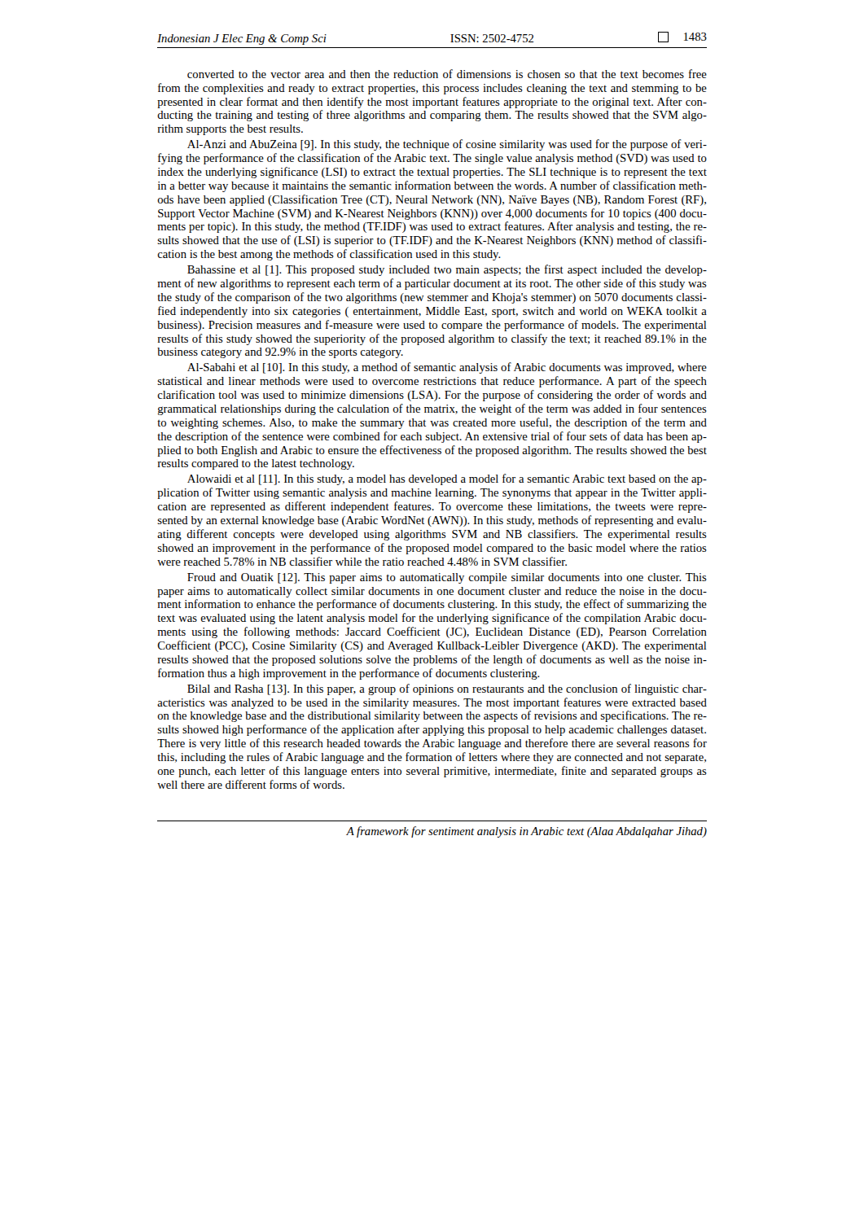Indonesian J Elec Eng & Comp Sci
ISSN: 2502-4752
1483
converted to the vector area and then the reduction of dimensions is chosen so that the text becomes free from the complexities and ready to extract properties, this process includes cleaning the text and stemming to be presented in clear format and then identify the most important features appropriate to the original text. After conducting the training and testing of three algorithms and comparing them. The results showed that the SVM algorithm supports the best results.
Al-Anzi and AbuZeina [9]. In this study, the technique of cosine similarity was used for the purpose of verifying the performance of the classification of the Arabic text. The single value analysis method (SVD) was used to index the underlying significance (LSI) to extract the textual properties. The SLI technique is to represent the text in a better way because it maintains the semantic information between the words. A number of classification methods have been applied (Classification Tree (CT), Neural Network (NN), Naïve Bayes (NB), Random Forest (RF), Support Vector Machine (SVM) and K-Nearest Neighbors (KNN)) over 4,000 documents for 10 topics (400 documents per topic). In this study, the method (TF.IDF) was used to extract features. After analysis and testing, the results showed that the use of (LSI) is superior to (TF.IDF) and the K-Nearest Neighbors (KNN) method of classification is the best among the methods of classification used in this study.
Bahassine et al [1]. This proposed study included two main aspects; the first aspect included the development of new algorithms to represent each term of a particular document at its root. The other side of this study was the study of the comparison of the two algorithms (new stemmer and Khoja's stemmer) on 5070 documents classified independently into six categories ( entertainment, Middle East, sport, switch and world on WEKA toolkit a business). Precision measures and f-measure were used to compare the performance of models. The experimental results of this study showed the superiority of the proposed algorithm to classify the text; it reached 89.1% in the business category and 92.9% in the sports category.
Al-Sabahi et al [10]. In this study, a method of semantic analysis of Arabic documents was improved, where statistical and linear methods were used to overcome restrictions that reduce performance. A part of the speech clarification tool was used to minimize dimensions (LSA). For the purpose of considering the order of words and grammatical relationships during the calculation of the matrix, the weight of the term was added in four sentences to weighting schemes. Also, to make the summary that was created more useful, the description of the term and the description of the sentence were combined for each subject. An extensive trial of four sets of data has been applied to both English and Arabic to ensure the effectiveness of the proposed algorithm. The results showed the best results compared to the latest technology.
Alowaidi et al [11]. In this study, a model has developed a model for a semantic Arabic text based on the application of Twitter using semantic analysis and machine learning. The synonyms that appear in the Twitter application are represented as different independent features. To overcome these limitations, the tweets were represented by an external knowledge base (Arabic WordNet (AWN)). In this study, methods of representing and evaluating different concepts were developed using algorithms SVM and NB classifiers. The experimental results showed an improvement in the performance of the proposed model compared to the basic model where the ratios were reached 5.78% in NB classifier while the ratio reached 4.48% in SVM classifier.
Froud and Ouatik [12]. This paper aims to automatically compile similar documents into one cluster. This paper aims to automatically collect similar documents in one document cluster and reduce the noise in the document information to enhance the performance of documents clustering. In this study, the effect of summarizing the text was evaluated using the latent analysis model for the underlying significance of the compilation Arabic documents using the following methods: Jaccard Coefficient (JC), Euclidean Distance (ED), Pearson Correlation Coefficient (PCC), Cosine Similarity (CS) and Averaged Kullback-Leibler Divergence (AKD). The experimental results showed that the proposed solutions solve the problems of the length of documents as well as the noise information thus a high improvement in the performance of documents clustering.
Bilal and Rasha [13]. In this paper, a group of opinions on restaurants and the conclusion of linguistic characteristics was analyzed to be used in the similarity measures. The most important features were extracted based on the knowledge base and the distributional similarity between the aspects of revisions and specifications. The results showed high performance of the application after applying this proposal to help academic challenges dataset. There is very little of this research headed towards the Arabic language and therefore there are several reasons for this, including the rules of Arabic language and the formation of letters where they are connected and not separate, one punch, each letter of this language enters into several primitive, intermediate, finite and separated groups as well there are different forms of words.
A framework for sentiment analysis in Arabic text (Alaa Abdalqahar Jihad)